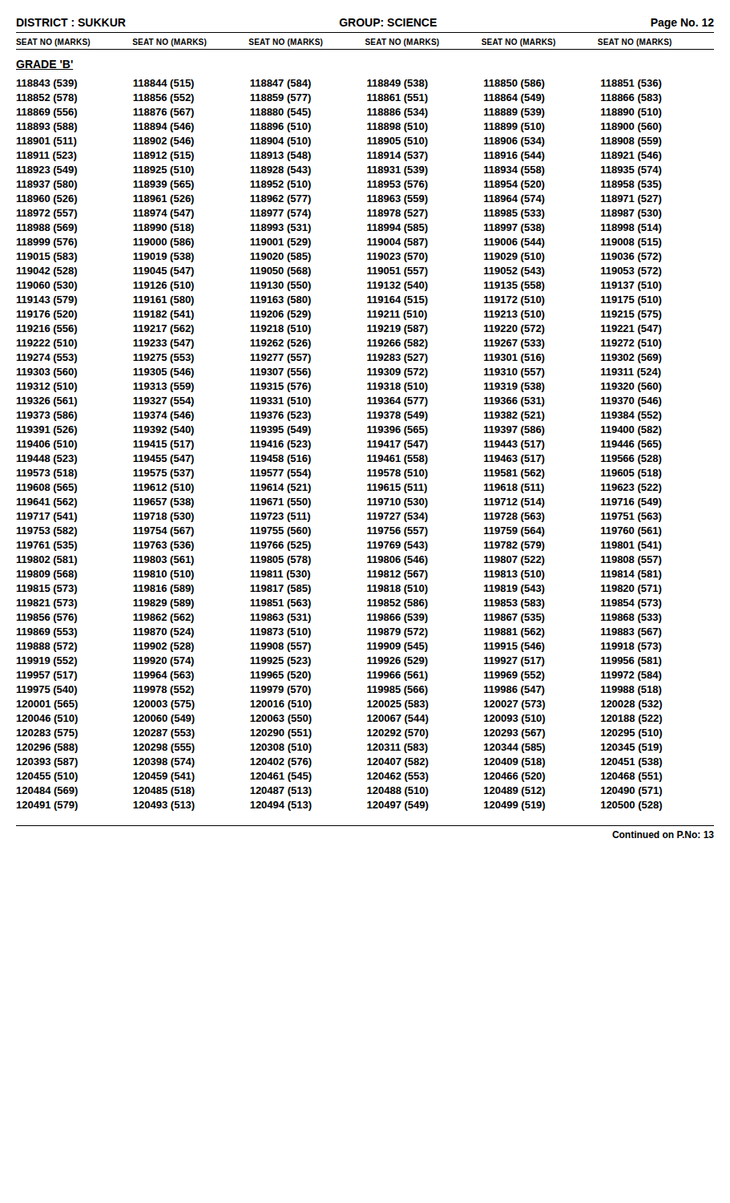DISTRICT : SUKKUR
GROUP: SCIENCE
Page No. 12
SEAT NO (MARKS)
SEAT NO (MARKS)
SEAT NO (MARKS)
SEAT NO (MARKS)
SEAT NO (MARKS)
SEAT NO (MARKS)
GRADE 'B'
118843 (539) 118844 (515) 118847 (584) 118849 (538) 118850 (586) 118851 (536) 118852 (578) 118856 (552) 118859 (577) 118861 (551) 118864 (549) 118866 (583) 118869 (556) 118876 (567) 118880 (545) 118886 (534) 118889 (539) 118890 (510) 118893 (588) 118894 (546) 118896 (510) 118898 (510) 118899 (510) 118900 (560) 118901 (511) 118902 (546) 118904 (510) 118905 (510) 118906 (534) 118908 (559) 118911 (523) 118912 (515) 118913 (548) 118914 (537) 118916 (544) 118921 (546) 118923 (549) 118925 (510) 118928 (543) 118931 (539) 118934 (558) 118935 (574) 118937 (580) 118939 (565) 118952 (510) 118953 (576) 118954 (520) 118958 (535) 118960 (526) 118961 (526) 118962 (577) 118963 (559) 118964 (574) 118971 (527) 118972 (557) 118974 (547) 118977 (574) 118978 (527) 118985 (533) 118987 (530) 118988 (569) 118990 (518) 118993 (531) 118994 (585) 118997 (538) 118998 (514) 118999 (576) 119000 (586) 119001 (529) 119004 (587) 119006 (544) 119008 (515) 119015 (583) 119019 (538) 119020 (585) 119023 (570) 119029 (510) 119036 (572) 119042 (528) 119045 (547) 119050 (568) 119051 (557) 119052 (543) 119053 (572) 119060 (530) 119126 (510) 119130 (550) 119132 (540) 119135 (558) 119137 (510) 119143 (579) 119161 (580) 119163 (580) 119164 (515) 119172 (510) 119175 (510) 119176 (520) 119182 (541) 119206 (529) 119211 (510) 119213 (510) 119215 (575) 119216 (556) 119217 (562) 119218 (510) 119219 (587) 119220 (572) 119221 (547) 119222 (510) 119233 (547) 119262 (526) 119266 (582) 119267 (533) 119272 (510) 119274 (553) 119275 (553) 119277 (557) 119283 (527) 119301 (516) 119302 (569) 119303 (560) 119305 (546) 119307 (556) 119309 (572) 119310 (557) 119311 (524) 119312 (510) 119313 (559) 119315 (576) 119318 (510) 119319 (538) 119320 (560) 119326 (561) 119327 (554) 119331 (510) 119364 (577) 119366 (531) 119370 (546) 119373 (586) 119374 (546) 119376 (523) 119378 (549) 119382 (521) 119384 (552) 119391 (526) 119392 (540) 119395 (549) 119396 (565) 119397 (586) 119400 (582) 119406 (510) 119415 (517) 119416 (523) 119417 (547) 119443 (517) 119446 (565) 119448 (523) 119455 (547) 119458 (516) 119461 (558) 119463 (517) 119566 (528) 119573 (518) 119575 (537) 119577 (554) 119578 (510) 119581 (562) 119605 (518) 119608 (565) 119612 (510) 119614 (521) 119615 (511) 119618 (511) 119623 (522) 119641 (562) 119657 (538) 119671 (550) 119710 (530) 119712 (514) 119716 (549) 119717 (541) 119718 (530) 119723 (511) 119727 (534) 119728 (563) 119751 (563) 119753 (582) 119754 (567) 119755 (560) 119756 (557) 119759 (564) 119760 (561) 119761 (535) 119763 (536) 119766 (525) 119769 (543) 119782 (579) 119801 (541) 119802 (581) 119803 (561) 119805 (578) 119806 (546) 119807 (522) 119808 (557) 119809 (568) 119810 (510) 119811 (530) 119812 (567) 119813 (510) 119814 (581) 119815 (573) 119816 (589) 119817 (585) 119818 (510) 119819 (543) 119820 (571) 119821 (573) 119829 (589) 119851 (563) 119852 (586) 119853 (583) 119854 (573) 119856 (576) 119862 (562) 119863 (531) 119866 (539) 119867 (535) 119868 (533) 119869 (553) 119870 (524) 119873 (510) 119879 (572) 119881 (562) 119883 (567) 119888 (572) 119902 (528) 119908 (557) 119909 (545) 119915 (546) 119918 (573) 119919 (552) 119920 (574) 119925 (523) 119926 (529) 119927 (517) 119956 (581) 119957 (517) 119964 (563) 119965 (520) 119966 (561) 119969 (552) 119972 (584) 119975 (540) 119978 (552) 119979 (570) 119985 (566) 119986 (547) 119988 (518) 120001 (565) 120003 (575) 120016 (510) 120025 (583) 120027 (573) 120028 (532) 120046 (510) 120060 (549) 120063 (550) 120067 (544) 120093 (510) 120188 (522) 120283 (575) 120287 (553) 120290 (551) 120292 (570) 120293 (567) 120295 (510) 120296 (588) 120298 (555) 120308 (510) 120311 (583) 120344 (585) 120345 (519) 120393 (587) 120398 (574) 120402 (576) 120407 (582) 120409 (518) 120451 (538) 120455 (510) 120459 (541) 120461 (545) 120462 (553) 120466 (520) 120468 (551) 120484 (569) 120485 (518) 120487 (513) 120488 (510) 120489 (512) 120490 (571) 120491 (579) 120493 (513) 120494 (513) 120497 (549) 120499 (519) 120500 (528)
Continued on P.No: 13